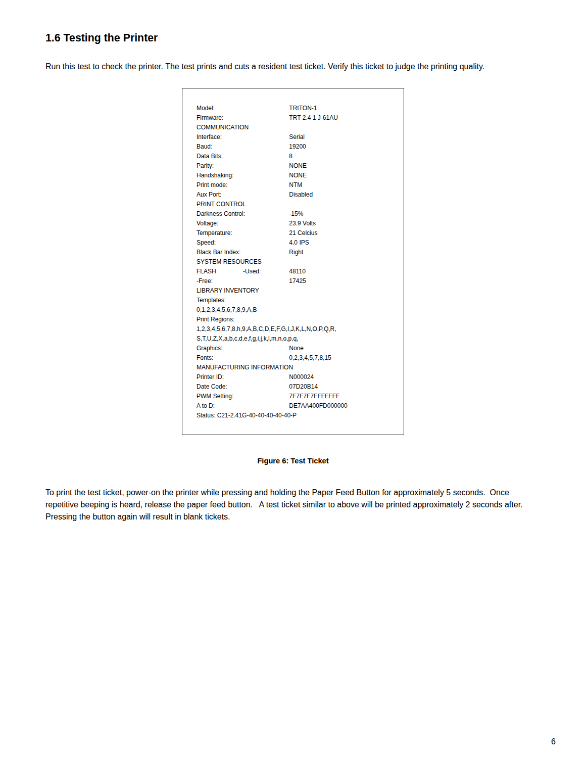1.6 Testing the Printer
Run this test to check the printer. The test prints and cuts a resident test ticket. Verify this ticket to judge the printing quality.
| Model: | TRITON-1 |
| Firmware: | TRT-2.4 1 J-61AU |
| COMMUNICATION |
| Interface: | Serial |
| Baud: | 19200 |
| Data Bits: | 8 |
| Parity: | NONE |
| Handshaking: | NONE |
| Print mode: | NTM |
| Aux Port: | Disabled |
| PRINT CONTROL |
| Darkness Control: | -15% |
| Voltage: | 23.9 Volts |
| Temperature: | 21 Celcius |
| Speed: | 4.0 IPS |
| Black Bar Index: | Right |
| SYSTEM RESOURCES |
| FLASH -Used: | 48110 |
| -Free: | 17425 |
| LIBRARY INVENTORY |
| Templates: |
| 0,1,2,3,4,5,6,7,8,9,A,B |
| Print Regions: |
| 1,2,3,4,5,6,7,8,h,9,A,B,C,D,E,F,G,I,J,K,L,N,O,P,Q,R, |
| S,T,U,Z,X,a,b,c,d,e,f,g,i,j,k,l,m,n,o,p,q, |
| Graphics: | None |
| Fonts: | 0,2,3,4,5,7,8,15 |
| MANUFACTURING INFORMATION |
| Printer ID: | N000024 |
| Date Code: | 07D20B14 |
| PWM Setting: | 7F7F7F7FFFFFFF |
| A to D: | DE7AA400FD000000 |
| Status: C21-2.41G-40-40-40-40-40-P |
Figure 6: Test Ticket
To print the test ticket, power-on the printer while pressing and holding the Paper Feed Button for approximately 5 seconds. Once repetitive beeping is heard, release the paper feed button. A test ticket similar to above will be printed approximately 2 seconds after. Pressing the button again will result in blank tickets.
6